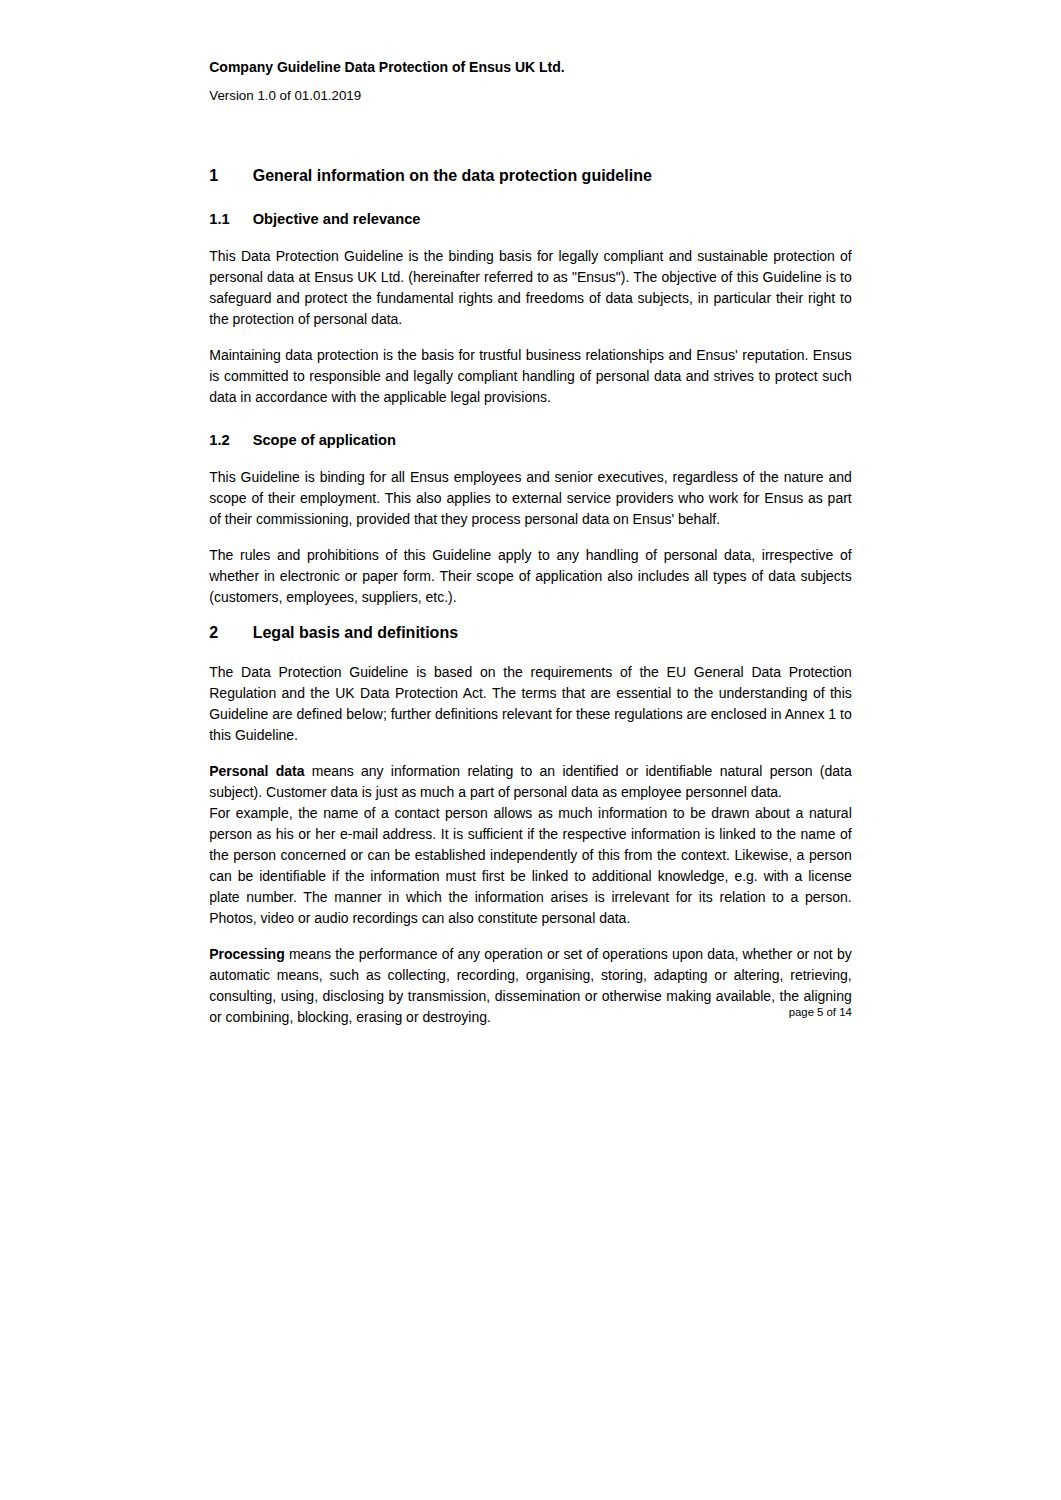Company Guideline Data Protection of Ensus UK Ltd.
Version 1.0 of 01.01.2019
1 General information on the data protection guideline
1.1 Objective and relevance
This Data Protection Guideline is the binding basis for legally compliant and sustainable protection of personal data at Ensus UK Ltd. (hereinafter referred to as "Ensus"). The objective of this Guideline is to safeguard and protect the fundamental rights and freedoms of data subjects, in particular their right to the protection of personal data.
Maintaining data protection is the basis for trustful business relationships and Ensus' reputation. Ensus is committed to responsible and legally compliant handling of personal data and strives to protect such data in accordance with the applicable legal provisions.
1.2 Scope of application
This Guideline is binding for all Ensus employees and senior executives, regardless of the nature and scope of their employment. This also applies to external service providers who work for Ensus as part of their commissioning, provided that they process personal data on Ensus' behalf.
The rules and prohibitions of this Guideline apply to any handling of personal data, irrespective of whether in electronic or paper form. Their scope of application also includes all types of data subjects (customers, employees, suppliers, etc.).
2 Legal basis and definitions
The Data Protection Guideline is based on the requirements of the EU General Data Protection Regulation and the UK Data Protection Act. The terms that are essential to the understanding of this Guideline are defined below; further definitions relevant for these regulations are enclosed in Annex 1 to this Guideline.
Personal data means any information relating to an identified or identifiable natural person (data subject). Customer data is just as much a part of personal data as employee personnel data.
For example, the name of a contact person allows as much information to be drawn about a natural person as his or her e-mail address. It is sufficient if the respective information is linked to the name of the person concerned or can be established independently of this from the context. Likewise, a person can be identifiable if the information must first be linked to additional knowledge, e.g. with a license plate number. The manner in which the information arises is irrelevant for its relation to a person. Photos, video or audio recordings can also constitute personal data.
Processing means the performance of any operation or set of operations upon data, whether or not by automatic means, such as collecting, recording, organising, storing, adapting or altering, retrieving, consulting, using, disclosing by transmission, dissemination or otherwise making available, the aligning or combining, blocking, erasing or destroying.
page 5 of 14